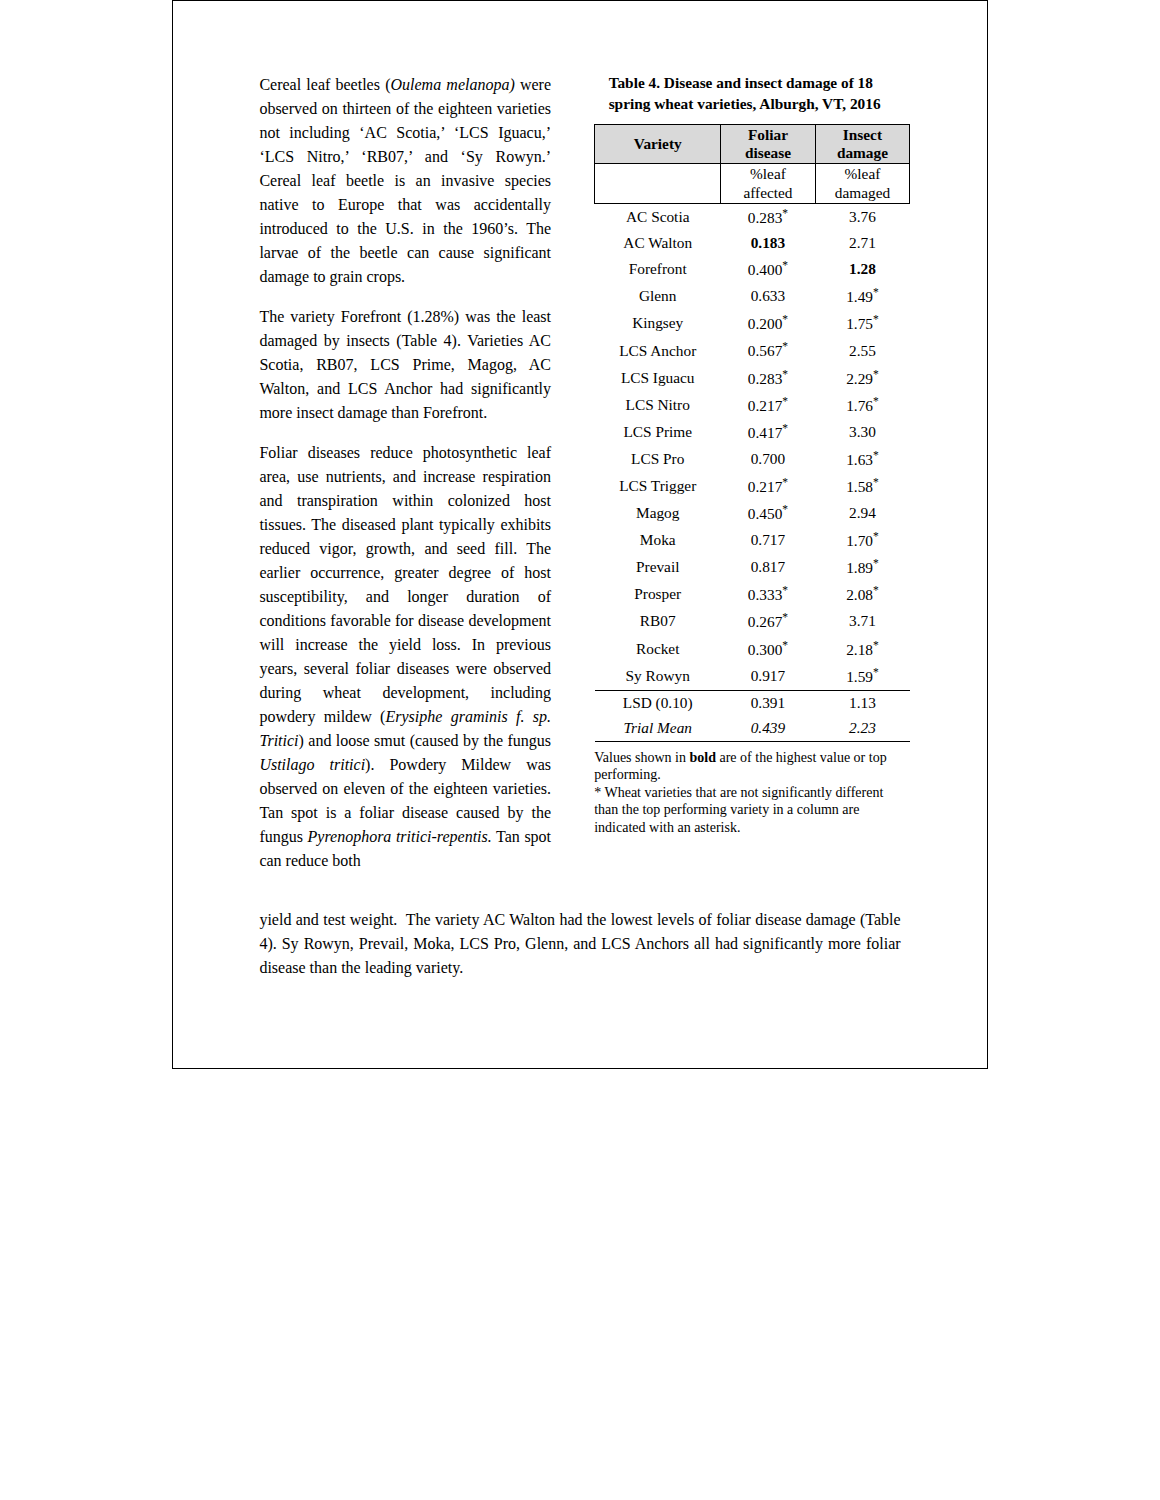Cereal leaf beetles (Oulema melanopa) were observed on thirteen of the eighteen varieties not including ‘AC Scotia,’ ‘LCS Iguacu,’ ‘LCS Nitro,’ ‘RB07,’ and ‘Sy Rowyn.’ Cereal leaf beetle is an invasive species native to Europe that was accidentally introduced to the U.S. in the 1960’s. The larvae of the beetle can cause significant damage to grain crops.
The variety Forefront (1.28%) was the least damaged by insects (Table 4). Varieties AC Scotia, RB07, LCS Prime, Magog, AC Walton, and LCS Anchor had significantly more insect damage than Forefront.
Foliar diseases reduce photosynthetic leaf area, use nutrients, and increase respiration and transpiration within colonized host tissues. The diseased plant typically exhibits reduced vigor, growth, and seed fill. The earlier occurrence, greater degree of host susceptibility, and longer duration of conditions favorable for disease development will increase the yield loss. In previous years, several foliar diseases were observed during wheat development, including powdery mildew (Erysiphe graminis f. sp. Tritici) and loose smut (caused by the fungus Ustilago tritici). Powdery Mildew was observed on eleven of the eighteen varieties. Tan spot is a foliar disease caused by the fungus Pyrenophora tritici-repentis. Tan spot can reduce both
Table 4. Disease and insect damage of 18 spring wheat varieties, Alburgh, VT, 2016
| Variety | Foliar disease | Insect damage |
| --- | --- | --- |
| | %leaf affected | %leaf damaged |
| AC Scotia | 0.283 * | 3.76 |
| AC Walton | 0.183 | 2.71 |
| Forefront | 0.400 * | 1.28 |
| Glenn | 0.633 | 1.49 * |
| Kingsey | 0.200 * | 1.75 * |
| LCS Anchor | 0.567 * | 2.55 |
| LCS Iguacu | 0.283 * | 2.29 * |
| LCS Nitro | 0.217 * | 1.76 * |
| LCS Prime | 0.417 * | 3.30 |
| LCS Pro | 0.700 | 1.63 * |
| LCS Trigger | 0.217 * | 1.58 * |
| Magog | 0.450 * | 2.94 |
| Moka | 0.717 | 1.70 * |
| Prevail | 0.817 | 1.89 * |
| Prosper | 0.333 * | 2.08 * |
| RB07 | 0.267 * | 3.71 |
| Rocket | 0.300 * | 2.18 * |
| Sy Rowyn | 0.917 | 1.59 * |
| LSD (0.10) | 0.391 | 1.13 |
| Trial Mean | 0.439 | 2.23 |
Values shown in bold are of the highest value or top performing.
* Wheat varieties that are not significantly different than the top performing variety in a column are indicated with an asterisk.
yield and test weight. The variety AC Walton had the lowest levels of foliar disease damage (Table 4). Sy Rowyn, Prevail, Moka, LCS Pro, Glenn, and LCS Anchors all had significantly more foliar disease than the leading variety.